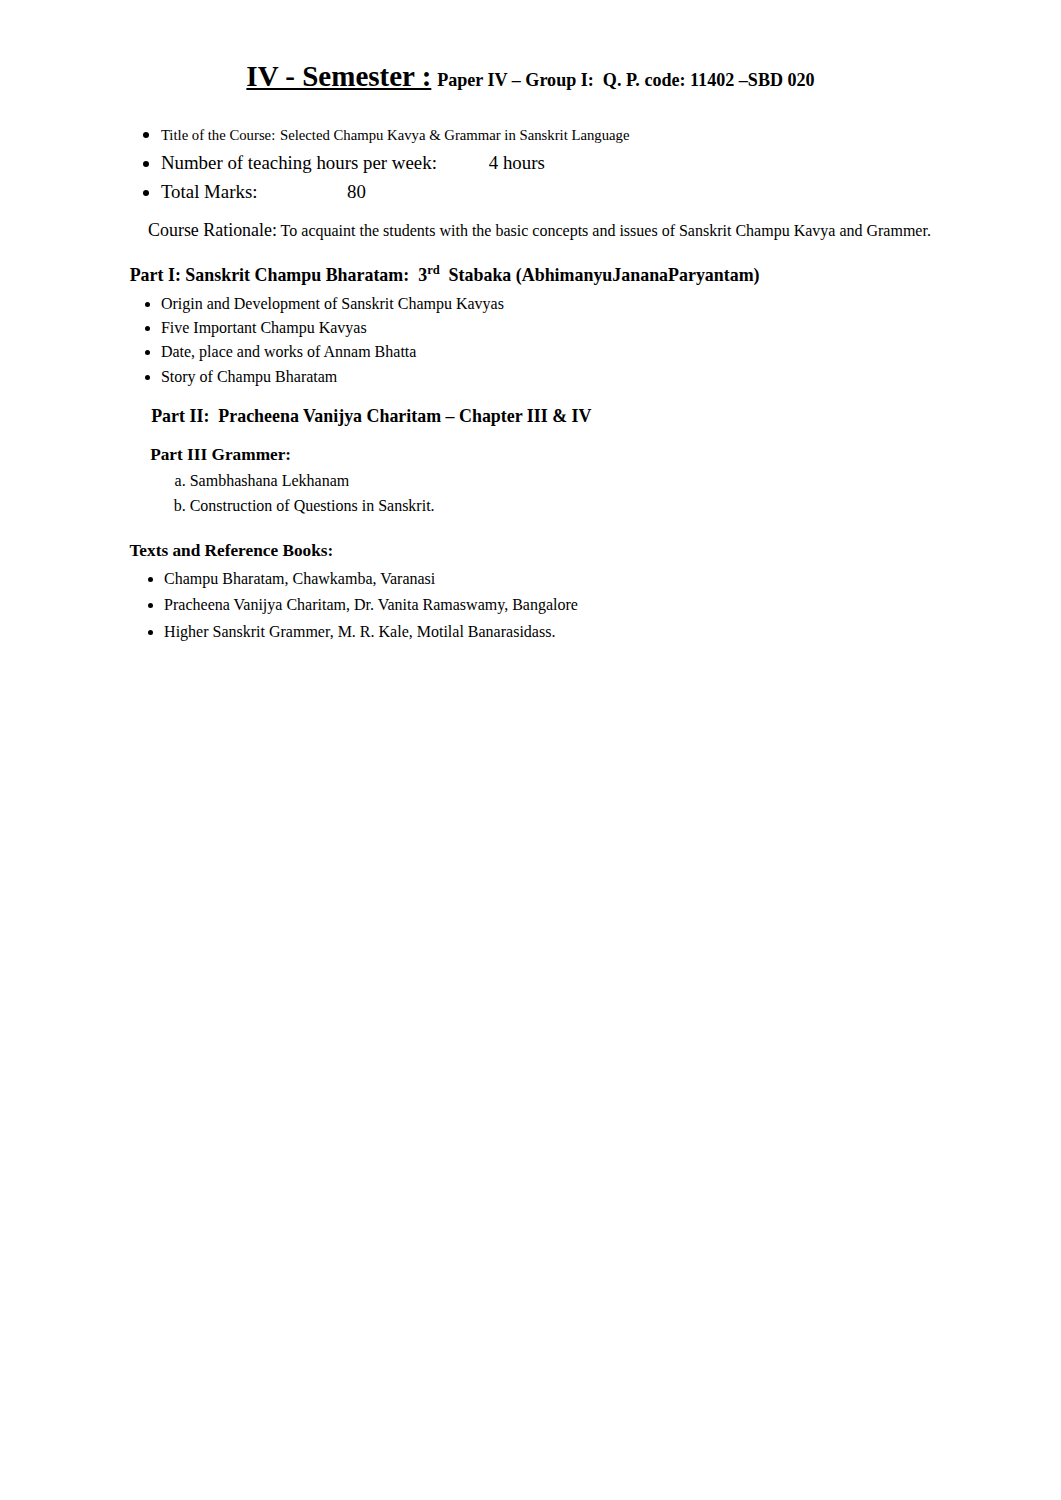IV - Semester : Paper IV – Group I: Q. P. code: 11402 –SBD 020
Title of the Course: Selected Champu Kavya & Grammar in Sanskrit Language
Number of teaching hours per week: 4 hours
Total Marks: 80
Course Rationale: To acquaint the students with the basic concepts and issues of Sanskrit Champu Kavya and Grammer.
Part I: Sanskrit Champu Bharatam: 3rd Stabaka (AbhimanyuJananaParyantam)
Origin and Development of Sanskrit Champu Kavyas
Five Important Champu Kavyas
Date, place and works of Annam Bhatta
Story of Champu Bharatam
Part II: Pracheena Vanijya Charitam – Chapter III & IV
Part III Grammer:
Sambhashana Lekhanam
Construction of Questions in Sanskrit.
Texts and Reference Books:
Champu Bharatam, Chawkamba, Varanasi
Pracheena Vanijya Charitam, Dr. Vanita Ramaswamy, Bangalore
Higher Sanskrit Grammer, M. R. Kale, Motilal Banarasidass.